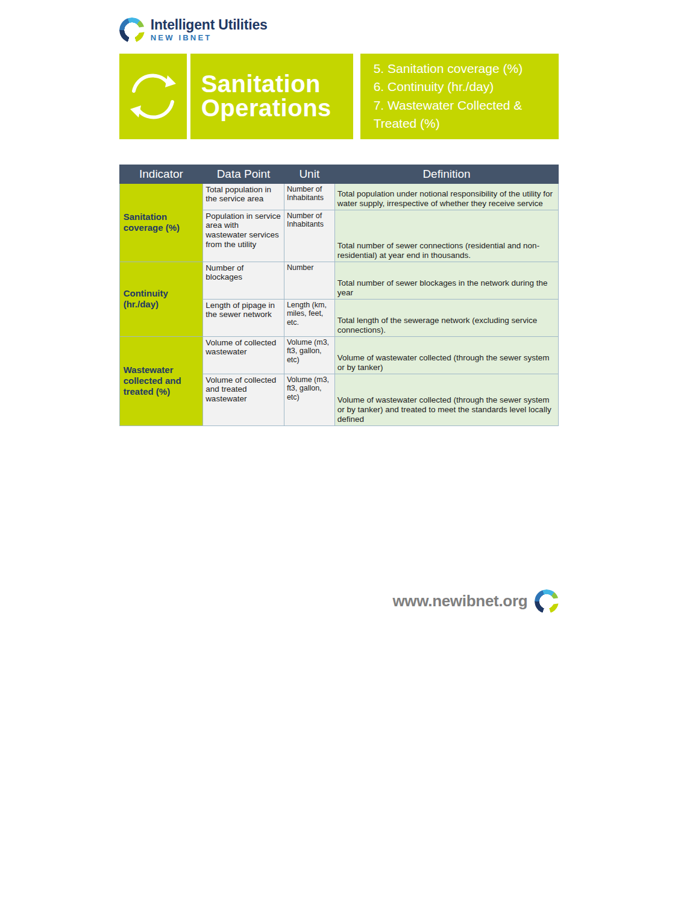Intelligent Utilities
NEW IBNET
Sanitation
Operations
5. Sanitation coverage (%)
6. Continuity (hr./day)
7. Wastewater Collected & Treated (%)
| Indicator | Data Point | Unit | Definition |
| --- | --- | --- | --- |
| Sanitation coverage (%) | Total population in the service area | Number of Inhabitants | Total population under notional responsibility of the utility for water supply, irrespective of whether they receive service |
| Population in service area with wastewater services from the utility | Number of Inhabitants | Total number of sewer connections (residential and non-residential) at year end in thousands. |
| Continuity (hr./day) | Number of blockages | Number | Total number of sewer blockages in the network during the year |
| Length of pipage in the sewer network | Length (km, miles, feet, etc. | Total length of the sewerage network (excluding service connections). |
| Wastewater collected and treated (%) | Volume of collected wastewater | Volume (m3, ft3, gallon, etc) | Volume of wastewater collected (through the sewer system or by tanker) |
| Volume of collected and treated wastewater | Volume (m3, ft3, gallon, etc) | Volume of wastewater collected (through the sewer system or by tanker) and treated to meet the standards level locally defined |
www.newibnet.org